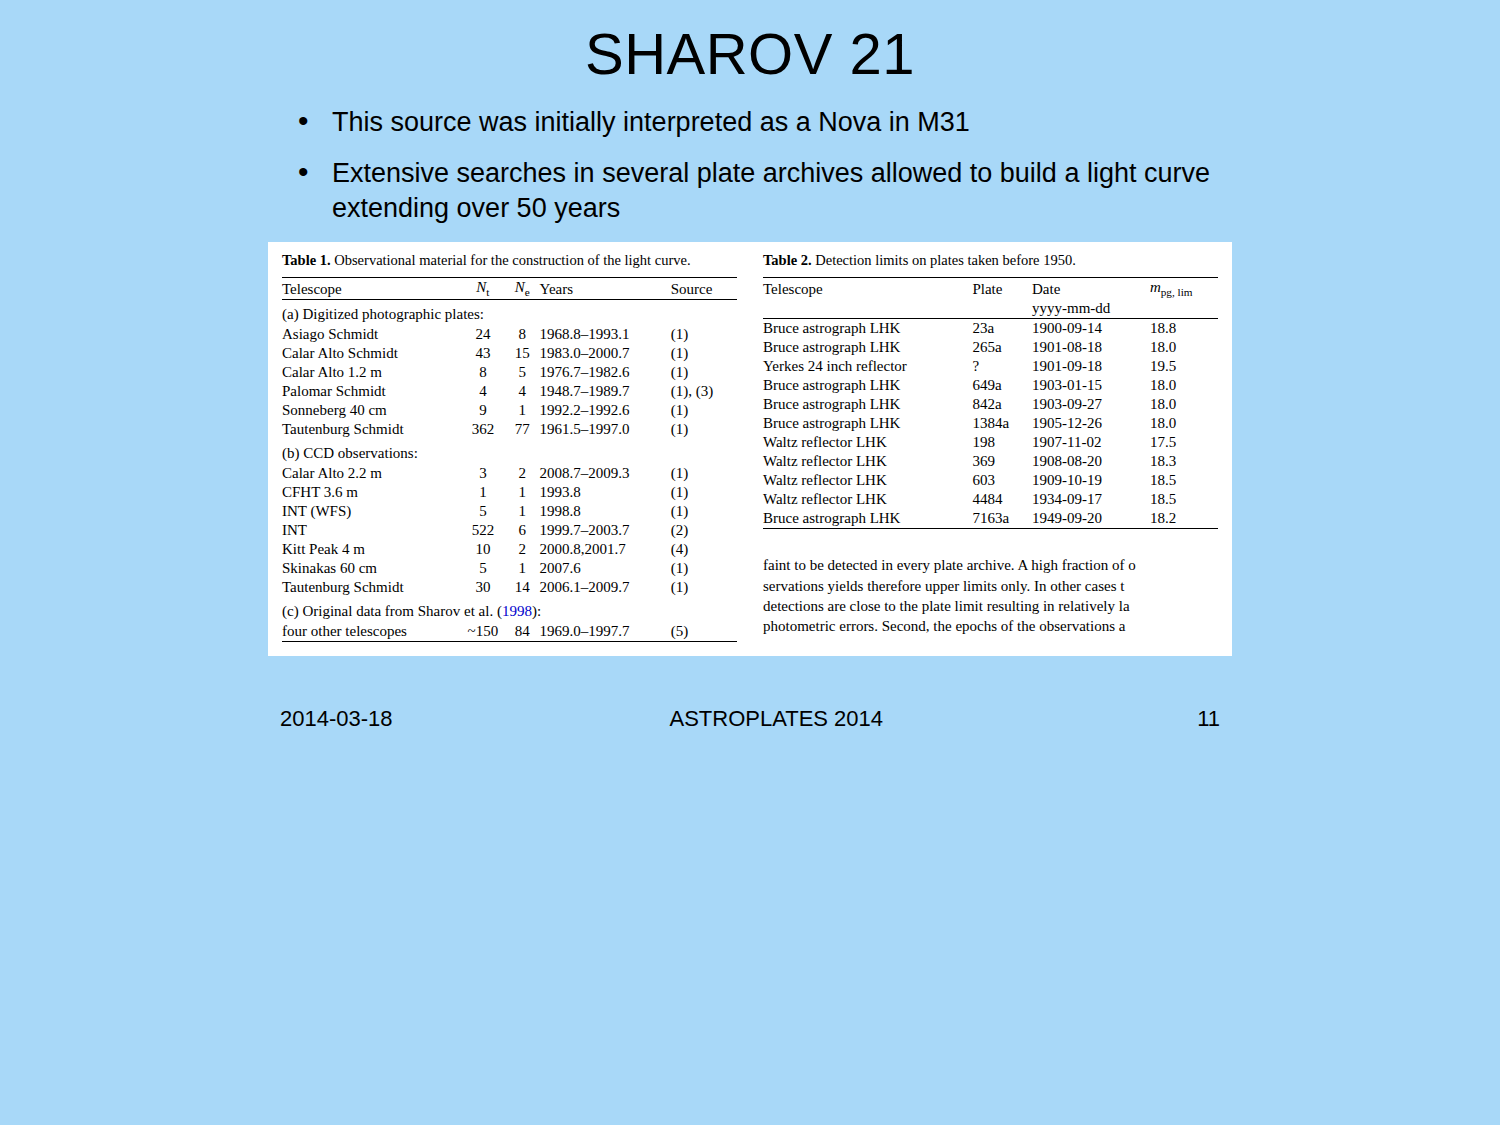SHAROV 21
This source was initially interpreted as a Nova in M31
Extensive searches in several plate archives allowed to build a light curve extending over 50 years
Table 1. Observational material for the construction of the light curve.
| Telescope | N t | N e | Years | Source |
| --- | --- | --- | --- | --- |
| (a) Digitized photographic plates: |
| Asiago Schmidt | 24 | 8 | 1968.8–1993.1 | (1) |
| Calar Alto Schmidt | 43 | 15 | 1983.0–2000.7 | (1) |
| Calar Alto 1.2 m | 8 | 5 | 1976.7–1982.6 | (1) |
| Palomar Schmidt | 4 | 4 | 1948.7–1989.7 | (1), (3) |
| Sonneberg 40 cm | 9 | 1 | 1992.2–1992.6 | (1) |
| Tautenburg Schmidt | 362 | 77 | 1961.5–1997.0 | (1) |
| (b) CCD observations: |
| Calar Alto 2.2 m | 3 | 2 | 2008.7–2009.3 | (1) |
| CFHT 3.6 m | 1 | 1 | 1993.8 | (1) |
| INT (WFS) | 5 | 1 | 1998.8 | (1) |
| INT | 522 | 6 | 1999.7–2003.7 | (2) |
| Kitt Peak 4 m | 10 | 2 | 2000.8,2001.7 | (4) |
| Skinakas 60 cm | 5 | 1 | 2007.6 | (1) |
| Tautenburg Schmidt | 30 | 14 | 2006.1–2009.7 | (1) |
| (c) Original data from Sharov et al. ( 1998 ): |
| four other telescopes | ~150 | 84 | 1969.0–1997.7 | (5) |
Table 2. Detection limits on plates taken before 1950.
| Telescope | Plate | Date | m pg, lim |
| --- | --- | --- | --- |
| | | yyyy-mm-dd | |
| Bruce astrograph LHK | 23a | 1900-09-14 | 18.8 |
| Bruce astrograph LHK | 265a | 1901-08-18 | 18.0 |
| Yerkes 24 inch reflector | ? | 1901-09-18 | 19.5 |
| Bruce astrograph LHK | 649a | 1903-01-15 | 18.0 |
| Bruce astrograph LHK | 842a | 1903-09-27 | 18.0 |
| Bruce astrograph LHK | 1384a | 1905-12-26 | 18.0 |
| Waltz reflector LHK | 198 | 1907-11-02 | 17.5 |
| Waltz reflector LHK | 369 | 1908-08-20 | 18.3 |
| Waltz reflector LHK | 603 | 1909-10-19 | 18.5 |
| Waltz reflector LHK | 4484 | 1934-09-17 | 18.5 |
| Bruce astrograph LHK | 7163a | 1949-09-20 | 18.2 |
faint to be detected in every plate archive. A high fraction of o
servations yields therefore upper limits only. In other cases t
detections are close to the plate limit resulting in relatively la
photometric errors. Second, the epochs of the observations a
2014-03-18
ASTROPLATES 2014
11